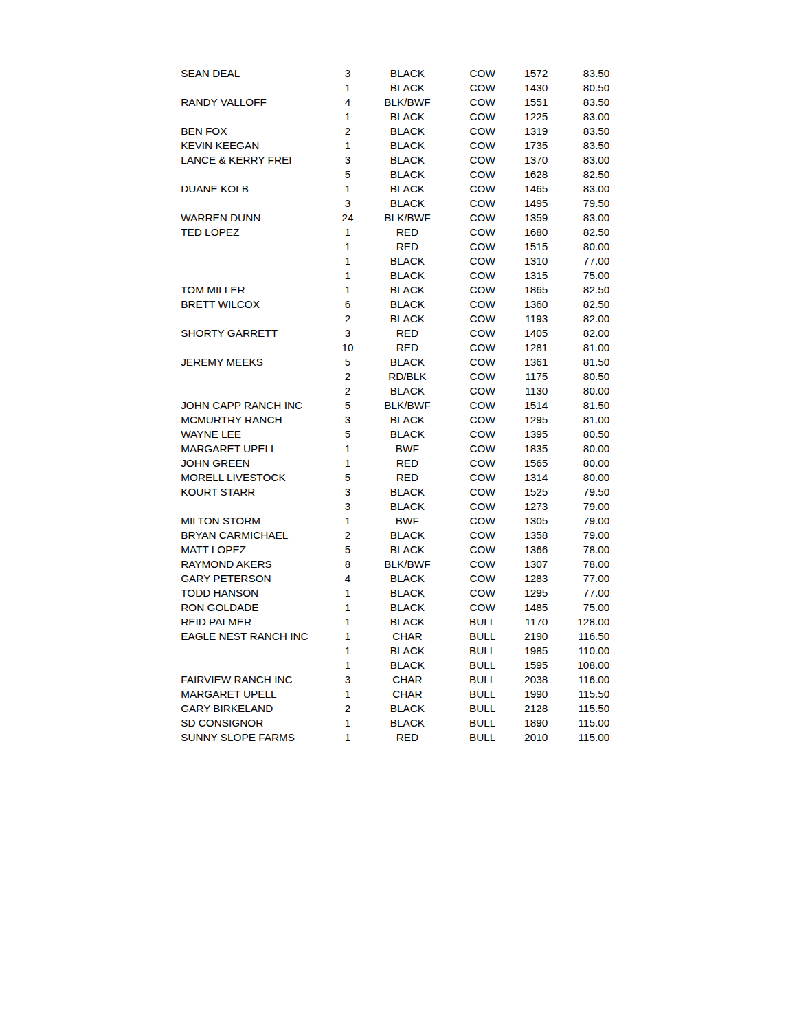| SEAN DEAL | 3 | BLACK | COW | 1572 | 83.50 |
| | 1 | BLACK | COW | 1430 | 80.50 |
| RANDY VALLOFF | 4 | BLK/BWF | COW | 1551 | 83.50 |
| | 1 | BLACK | COW | 1225 | 83.00 |
| BEN FOX | 2 | BLACK | COW | 1319 | 83.50 |
| KEVIN KEEGAN | 1 | BLACK | COW | 1735 | 83.50 |
| LANCE & KERRY FREI | 3 | BLACK | COW | 1370 | 83.00 |
| | 5 | BLACK | COW | 1628 | 82.50 |
| DUANE KOLB | 1 | BLACK | COW | 1465 | 83.00 |
| | 3 | BLACK | COW | 1495 | 79.50 |
| WARREN DUNN | 24 | BLK/BWF | COW | 1359 | 83.00 |
| TED LOPEZ | 1 | RED | COW | 1680 | 82.50 |
| | 1 | RED | COW | 1515 | 80.00 |
| | 1 | BLACK | COW | 1310 | 77.00 |
| | 1 | BLACK | COW | 1315 | 75.00 |
| TOM MILLER | 1 | BLACK | COW | 1865 | 82.50 |
| BRETT WILCOX | 6 | BLACK | COW | 1360 | 82.50 |
| | 2 | BLACK | COW | 1193 | 82.00 |
| SHORTY GARRETT | 3 | RED | COW | 1405 | 82.00 |
| | 10 | RED | COW | 1281 | 81.00 |
| JEREMY MEEKS | 5 | BLACK | COW | 1361 | 81.50 |
| | 2 | RD/BLK | COW | 1175 | 80.50 |
| | 2 | BLACK | COW | 1130 | 80.00 |
| JOHN CAPP RANCH INC | 5 | BLK/BWF | COW | 1514 | 81.50 |
| MCMURTRY RANCH | 3 | BLACK | COW | 1295 | 81.00 |
| WAYNE LEE | 5 | BLACK | COW | 1395 | 80.50 |
| MARGARET UPELL | 1 | BWF | COW | 1835 | 80.00 |
| JOHN GREEN | 1 | RED | COW | 1565 | 80.00 |
| MORELL LIVESTOCK | 5 | RED | COW | 1314 | 80.00 |
| KOURT STARR | 3 | BLACK | COW | 1525 | 79.50 |
| | 3 | BLACK | COW | 1273 | 79.00 |
| MILTON STORM | 1 | BWF | COW | 1305 | 79.00 |
| BRYAN CARMICHAEL | 2 | BLACK | COW | 1358 | 79.00 |
| MATT LOPEZ | 5 | BLACK | COW | 1366 | 78.00 |
| RAYMOND AKERS | 8 | BLK/BWF | COW | 1307 | 78.00 |
| GARY PETERSON | 4 | BLACK | COW | 1283 | 77.00 |
| TODD HANSON | 1 | BLACK | COW | 1295 | 77.00 |
| RON GOLDADE | 1 | BLACK | COW | 1485 | 75.00 |
| REID PALMER | 1 | BLACK | BULL | 1170 | 128.00 |
| EAGLE NEST RANCH INC | 1 | CHAR | BULL | 2190 | 116.50 |
| | 1 | BLACK | BULL | 1985 | 110.00 |
| | 1 | BLACK | BULL | 1595 | 108.00 |
| FAIRVIEW RANCH INC | 3 | CHAR | BULL | 2038 | 116.00 |
| MARGARET UPELL | 1 | CHAR | BULL | 1990 | 115.50 |
| GARY BIRKELAND | 2 | BLACK | BULL | 2128 | 115.50 |
| SD CONSIGNOR | 1 | BLACK | BULL | 1890 | 115.00 |
| SUNNY SLOPE FARMS | 1 | RED | BULL | 2010 | 115.00 |